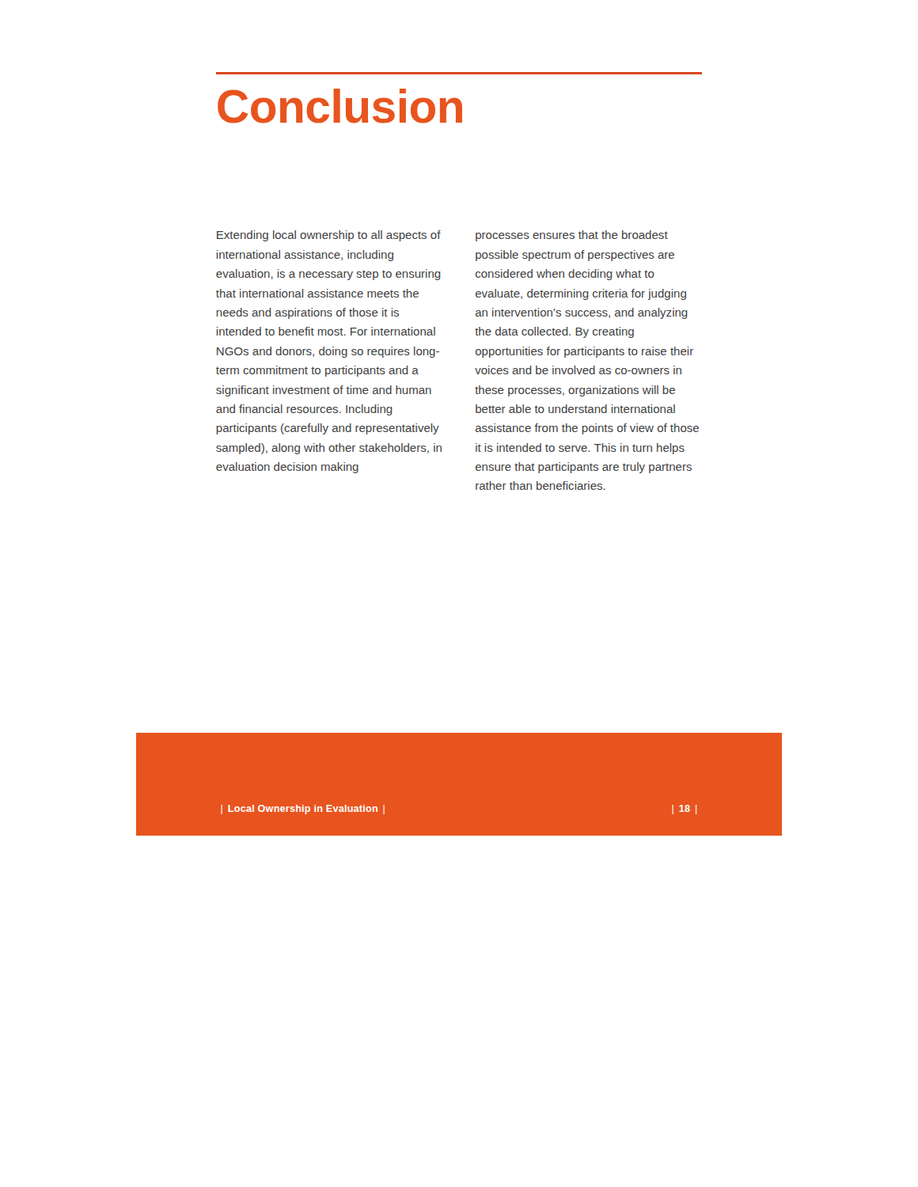Conclusion
Extending local ownership to all aspects of international assistance, including evaluation, is a necessary step to ensuring that international assistance meets the needs and aspirations of those it is intended to benefit most. For international NGOs and donors, doing so requires long-term commitment to participants and a significant investment of time and human and financial resources. Including participants (carefully and representatively sampled), along with other stakeholders, in evaluation decision making
processes ensures that the broadest possible spectrum of perspectives are considered when deciding what to evaluate, determining criteria for judging an intervention’s success, and analyzing the data collected. By creating opportunities for participants to raise their voices and be involved as co-owners in these processes, organizations will be better able to understand international assistance from the points of view of those it is intended to serve. This in turn helps ensure that participants are truly partners rather than beneficiaries.
|Local Ownership in Evaluation|
|18|